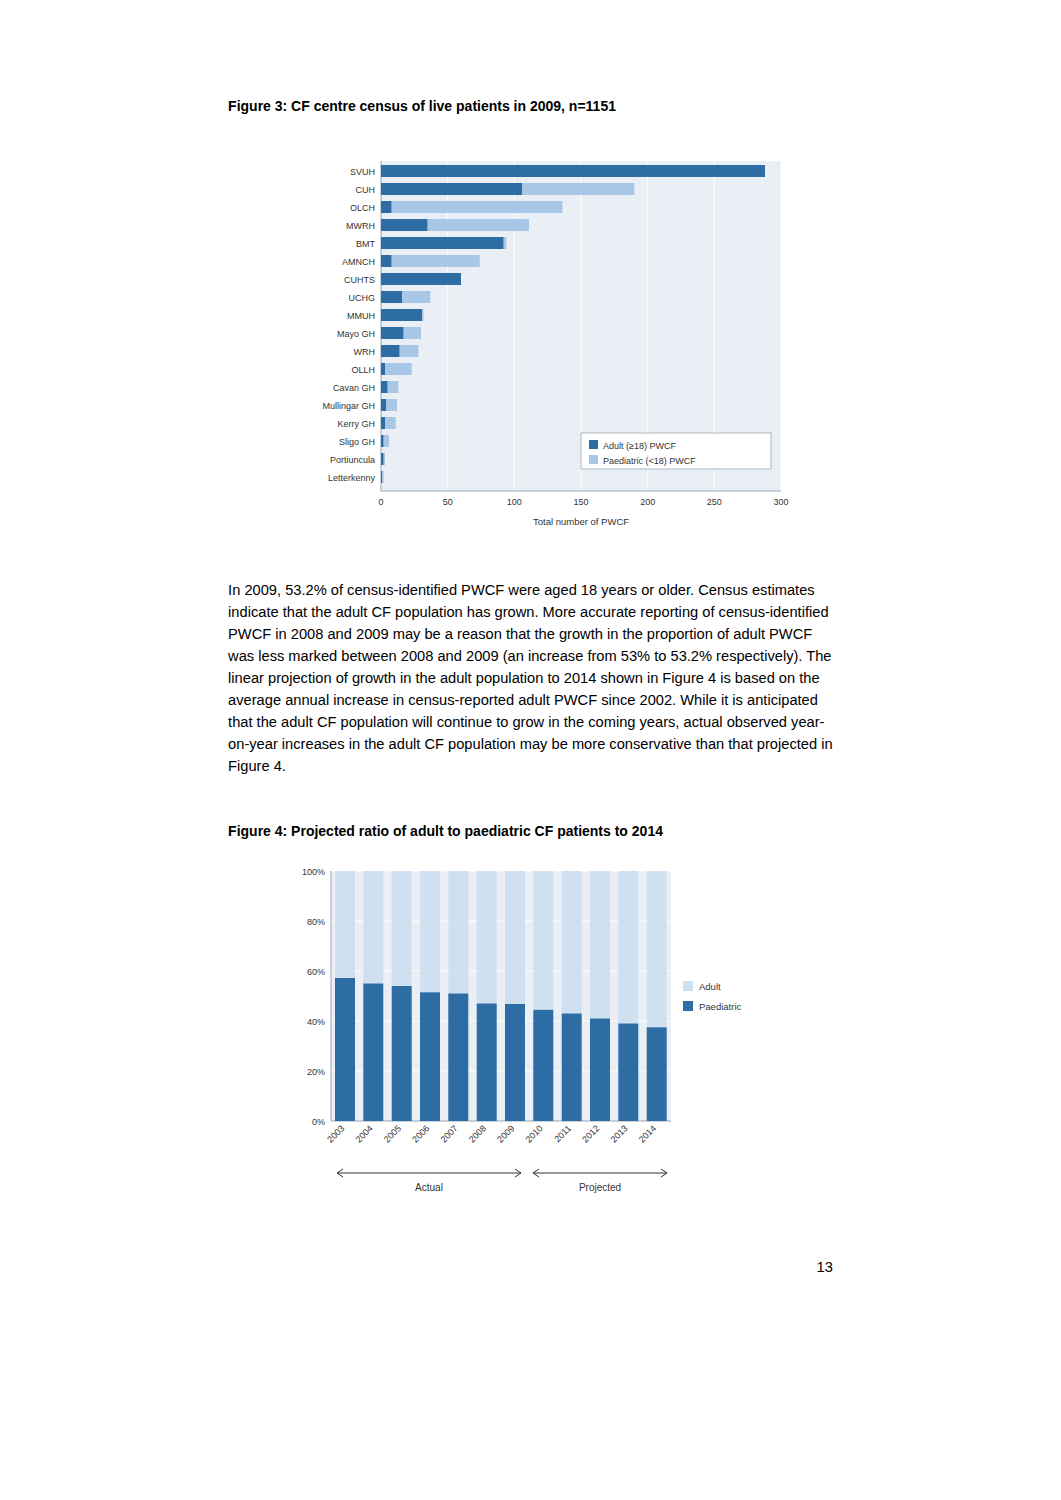Figure 3: CF centre census of live patients in 2009, n=1151
SVUH CUH OLCH MWRH BMT AMNCH CUHTS UCHG MMUH Mayo GH WRH OLLH Cavan GH Mullingar GH Kerry GH Sligo GH Portiuncula Letterkenny 0 50 100 150 200 250 300 Total number of PWCF Adult (≥18) PWCF Paediatric (<18) PWCF
In 2009, 53.2% of census-identified PWCF were aged 18 years or older. Census estimates indicate that the adult CF population has grown. More accurate reporting of census-identified PWCF in 2008 and 2009 may be a reason that the growth in the proportion of adult PWCF was less marked between 2008 and 2009 (an increase from 53% to 53.2% respectively). The linear projection of growth in the adult population to 2014 shown in Figure 4 is based on the average annual increase in census-reported adult PWCF since 2002. While it is anticipated that the adult CF population will continue to grow in the coming years, actual observed year-on-year increases in the adult CF population may be more conservative than that projected in Figure 4.
Figure 4: Projected ratio of adult to paediatric CF patients to 2014
100% 80% 60% 40% 20% 0% 2003 2004 2005 2006 2007 2008 2009 2010 2011 2012 2013 2014 Adult Paediatric Actual Projected
13